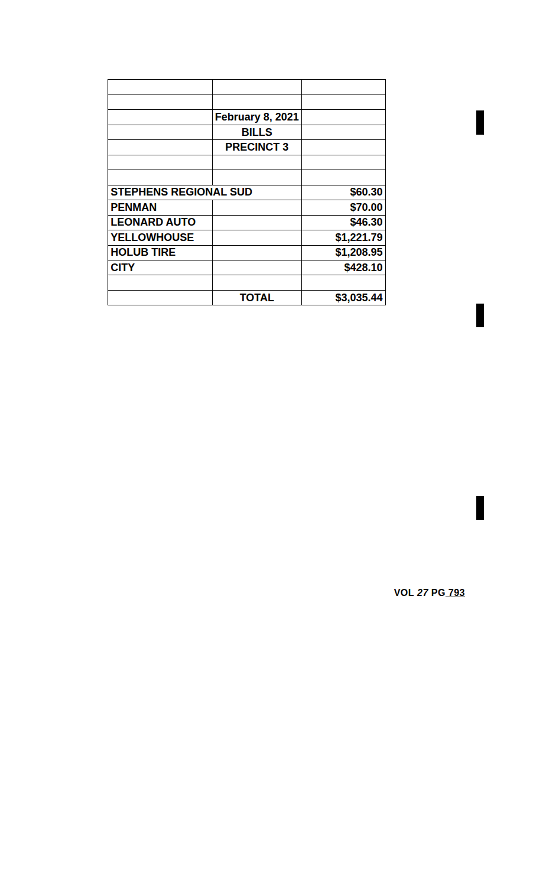| | February 8, 2021 | |
| | BILLS | |
| | PRECINCT 3 | |
| STEPHENS REGIONAL SUD | $60.30 |
| PENMAN | | $70.00 |
| LEONARD AUTO | | $46.30 |
| YELLOWHOUSE | | $1,221.79 |
| HOLUB TIRE | | $1,208.95 |
| CITY | | $428.10 |
| | TOTAL | $3,035.44 |
VOL 27 PG 793